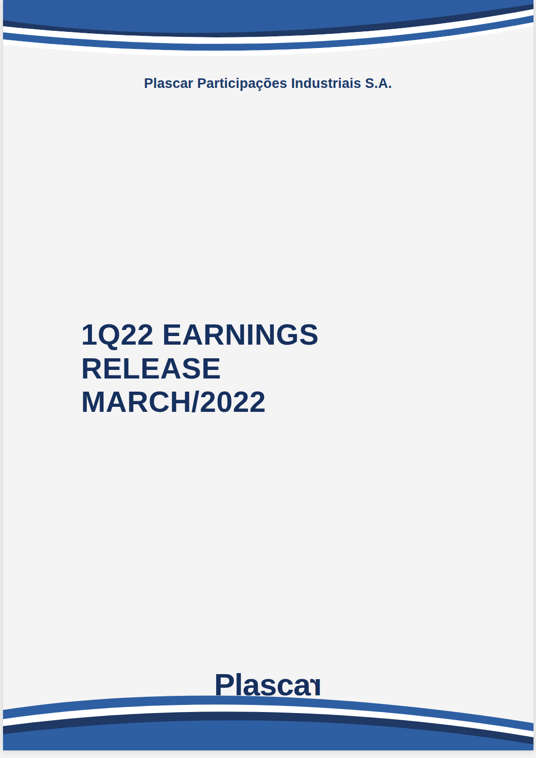Plascar Participações Industriais S.A.
1Q22 EARNINGS RELEASE MARCH/2022
Plascar